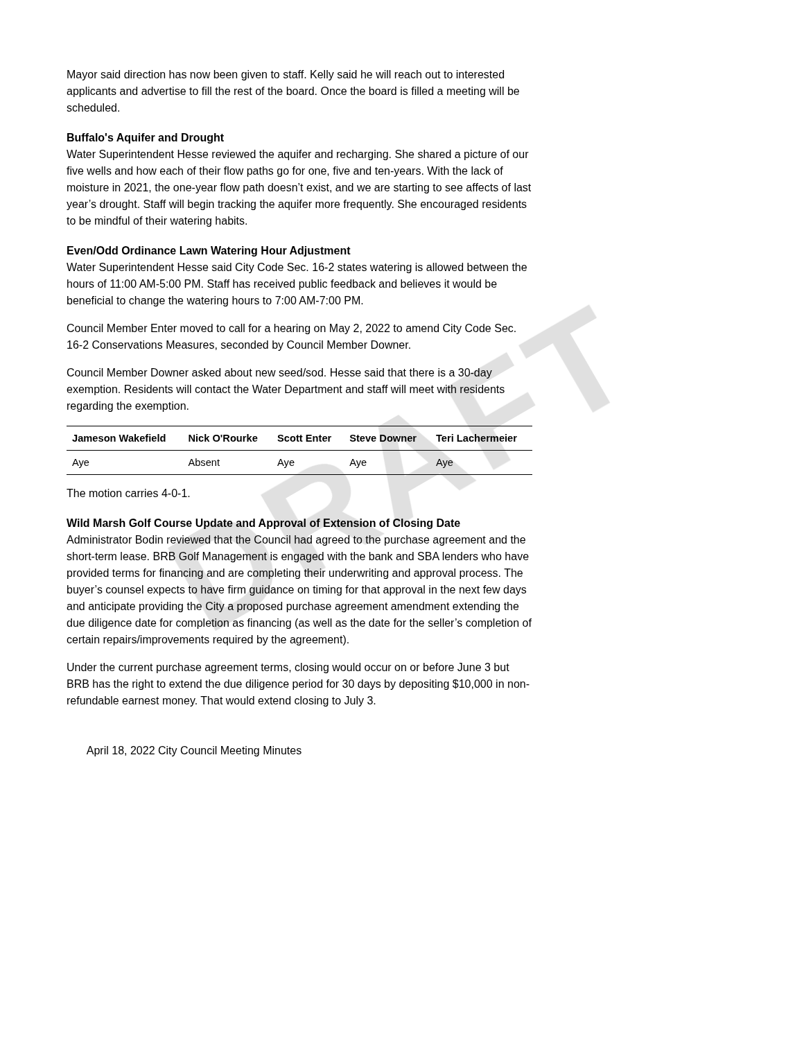DRAFT
Mayor said direction has now been given to staff. Kelly said he will reach out to interested applicants and advertise to fill the rest of the board. Once the board is filled a meeting will be scheduled.
Buffalo's Aquifer and Drought
Water Superintendent Hesse reviewed the aquifer and recharging. She shared a picture of our five wells and how each of their flow paths go for one, five and ten-years. With the lack of moisture in 2021, the one-year flow path doesn’t exist, and we are starting to see affects of last year’s drought. Staff will begin tracking the aquifer more frequently. She encouraged residents to be mindful of their watering habits.
Even/Odd Ordinance Lawn Watering Hour Adjustment
Water Superintendent Hesse said City Code Sec. 16-2 states watering is allowed between the hours of 11:00 AM-5:00 PM. Staff has received public feedback and believes it would be beneficial to change the watering hours to 7:00 AM-7:00 PM.
Council Member Enter moved to call for a hearing on May 2, 2022 to amend City Code Sec. 16-2 Conservations Measures, seconded by Council Member Downer.
Council Member Downer asked about new seed/sod. Hesse said that there is a 30-day exemption. Residents will contact the Water Department and staff will meet with residents regarding the exemption.
| Jameson Wakefield | Nick O'Rourke | Scott Enter | Steve Downer | Teri Lachermeier |
| --- | --- | --- | --- | --- |
| Aye | Absent | Aye | Aye | Aye |
The motion carries 4-0-1.
Wild Marsh Golf Course Update and Approval of Extension of Closing Date
Administrator Bodin reviewed that the Council had agreed to the purchase agreement and the short-term lease. BRB Golf Management is engaged with the bank and SBA lenders who have provided terms for financing and are completing their underwriting and approval process. The buyer’s counsel expects to have firm guidance on timing for that approval in the next few days and anticipate providing the City a proposed purchase agreement amendment extending the due diligence date for completion as financing (as well as the date for the seller’s completion of certain repairs/improvements required by the agreement).
Under the current purchase agreement terms, closing would occur on or before June 3 but BRB has the right to extend the due diligence period for 30 days by depositing $10,000 in non-refundable earnest money. That would extend closing to July 3.
April 18, 2022 City Council Meeting Minutes